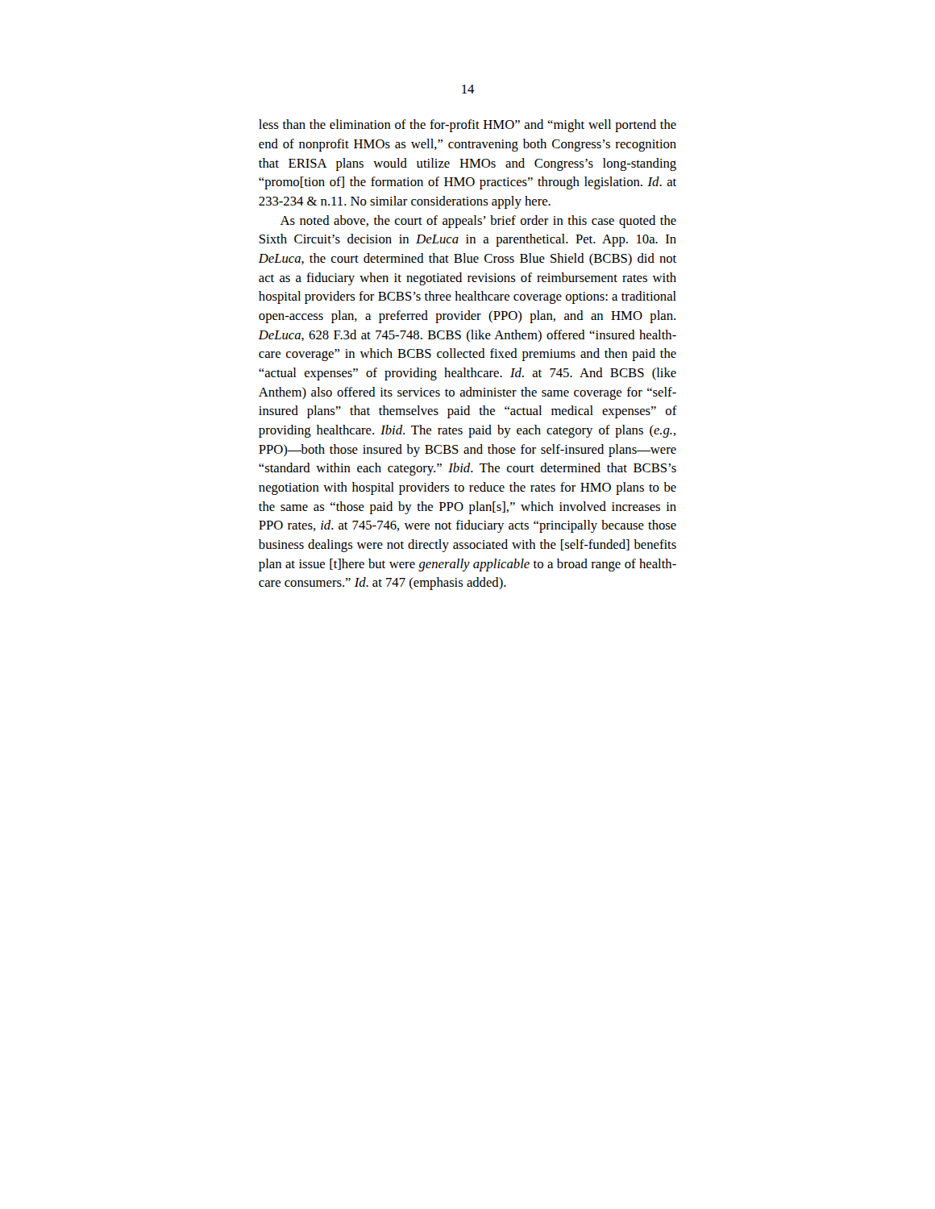14
less than the elimination of the for-profit HMO” and “might well portend the end of nonprofit HMOs as well,” contravening both Congress’s recognition that ERISA plans would utilize HMOs and Congress’s long-standing “promo[tion of] the formation of HMO practices” through legislation. Id. at 233-234 & n.11. No similar considerations apply here.
As noted above, the court of appeals’ brief order in this case quoted the Sixth Circuit’s decision in DeLuca in a parenthetical. Pet. App. 10a. In DeLuca, the court determined that Blue Cross Blue Shield (BCBS) did not act as a fiduciary when it negotiated revisions of reimbursement rates with hospital providers for BCBS’s three healthcare coverage options: a traditional open-access plan, a preferred provider (PPO) plan, and an HMO plan. DeLuca, 628 F.3d at 745-748. BCBS (like Anthem) offered “insured health-care coverage” in which BCBS collected fixed premiums and then paid the “actual expenses” of providing healthcare. Id. at 745. And BCBS (like Anthem) also offered its services to administer the same coverage for “self-insured plans” that themselves paid the “actual medical expenses” of providing healthcare. Ibid. The rates paid by each category of plans (e.g., PPO)—both those insured by BCBS and those for self-insured plans—were “standard within each category.” Ibid. The court determined that BCBS’s negotiation with hospital providers to reduce the rates for HMO plans to be the same as “those paid by the PPO plan[s],” which involved increases in PPO rates, id. at 745-746, were not fiduciary acts “principally because those business dealings were not directly associated with the [self-funded] benefits plan at issue [t]here but were generally applicable to a broad range of health-care consumers.” Id. at 747 (emphasis added).